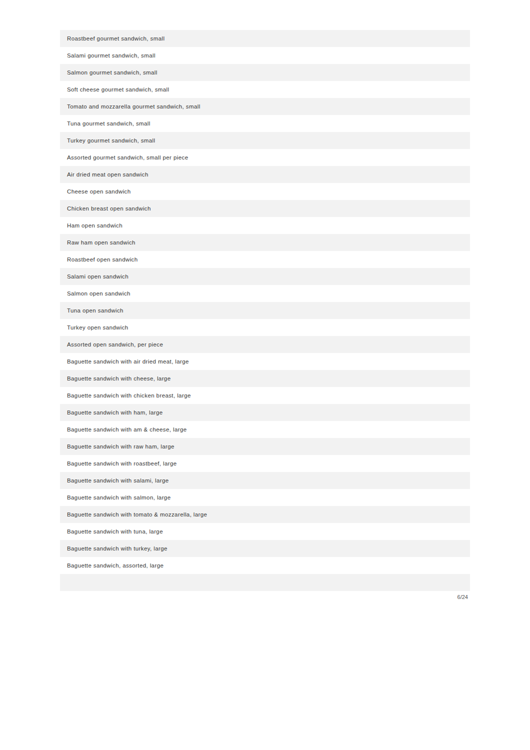| Roastbeef gourmet sandwich, small | |
| Salami gourmet sandwich, small | |
| Salmon gourmet sandwich, small | |
| Soft cheese gourmet sandwich, small | |
| Tomato and mozzarella gourmet sandwich, small | |
| Tuna gourmet sandwich, small | |
| Turkey gourmet sandwich, small | |
| Assorted gourmet sandwich, small per piece | |
| Air dried meat open sandwich | |
| Cheese open sandwich | |
| Chicken breast open sandwich | |
| Ham open sandwich | |
| Raw ham open sandwich | |
| Roastbeef open sandwich | |
| Salami open sandwich | |
| Salmon open sandwich | |
| Tuna open sandwich | |
| Turkey open sandwich | |
| Assorted open sandwich, per piece | |
| Baguette sandwich with air dried meat, large | |
| Baguette sandwich with cheese, large | |
| Baguette sandwich with chicken breast, large | |
| Baguette sandwich with ham, large | |
| Baguette sandwich with am & cheese, large | |
| Baguette sandwich with raw ham, large | |
| Baguette sandwich with roastbeef, large | |
| Baguette sandwich with salami, large | |
| Baguette sandwich with salmon, large | |
| Baguette sandwich with tomato & mozzarella, large | |
| Baguette sandwich with tuna, large | |
| Baguette sandwich with turkey, large | |
| Baguette sandwich, assorted, large | |
6/24